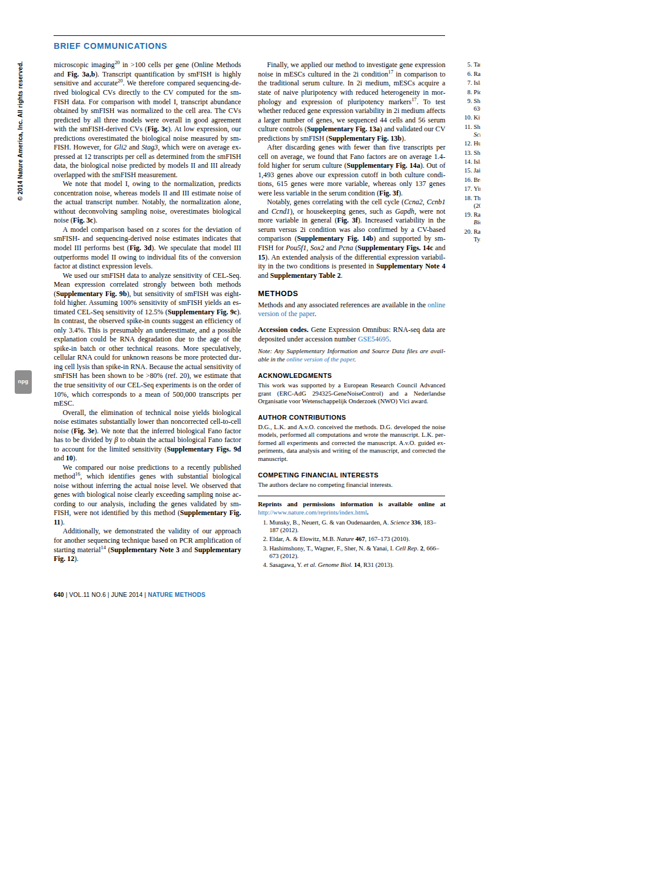Brief Communications
© 2014 Nature America, Inc. All rights reserved.
npg
microscopic imaging20 in >100 cells per gene (Online Methods and Fig. 3a,b). Transcript quantification by smFISH is highly sensitive and accurate20. We therefore compared sequencing-derived biological CVs directly to the CV computed for the smFISH data. For comparison with model I, transcript abundance obtained by smFISH was normalized to the cell area. The CVs predicted by all three models were overall in good agreement with the smFISH-derived CVs (Fig. 3c). At low expression, our predictions overestimated the biological noise measured by smFISH. However, for Gli2 and Stag3, which were on average expressed at 12 transcripts per cell as determined from the smFISH data, the biological noise predicted by models II and III already overlapped with the smFISH measurement.
We note that model I, owing to the normalization, predicts concentration noise, whereas models II and III estimate noise of the actual transcript number. Notably, the normalization alone, without deconvolving sampling noise, overestimates biological noise (Fig. 3c).
A model comparison based on z scores for the deviation of smFISH- and sequencing-derived noise estimates indicates that model III performs best (Fig. 3d). We speculate that model III outperforms model II owing to individual fits of the conversion factor at distinct expression levels.
We used our smFISH data to analyze sensitivity of CEL-Seq. Mean expression correlated strongly between both methods (Supplementary Fig. 9b), but sensitivity of smFISH was eightfold higher. Assuming 100% sensitivity of smFISH yields an estimated CEL-Seq sensitivity of 12.5% (Supplementary Fig. 9c). In contrast, the observed spike-in counts suggest an efficiency of only 3.4%. This is presumably an underestimate, and a possible explanation could be RNA degradation due to the age of the spike-in batch or other technical reasons. More speculatively, cellular RNA could for unknown reasons be more protected during cell lysis than spike-in RNA. Because the actual sensitivity of smFISH has been shown to be >80% (ref. 20), we estimate that the true sensitivity of our CEL-Seq experiments is on the order of 10%, which corresponds to a mean of 500,000 transcripts per mESC.
Overall, the elimination of technical noise yields biological noise estimates substantially lower than noncorrected cell-to-cell noise (Fig. 3e). We note that the inferred biological Fano factor has to be divided by β to obtain the actual biological Fano factor to account for the limited sensitivity (Supplementary Figs. 9d and 10).
We compared our noise predictions to a recently published method16, which identifies genes with substantial biological noise without inferring the actual noise level. We observed that genes with biological noise clearly exceeding sampling noise according to our analysis, including the genes validated by smFISH, were not identified by this method (Supplementary Fig. 11).
Additionally, we demonstrated the validity of our approach for another sequencing technique based on PCR amplification of starting material14 (Supplementary Note 3 and Supplementary Fig. 12).
Finally, we applied our method to investigate gene expression noise in mESCs cultured in the 2i condition17 in comparison to the traditional serum culture. In 2i medium, mESCs acquire a state of naive pluripotency with reduced heterogeneity in morphology and expression of pluripotency markers17. To test whether reduced gene expression variability in 2i medium affects a larger number of genes, we sequenced 44 cells and 56 serum culture controls (Supplementary Fig. 13a) and validated our CV predictions by smFISH (Supplementary Fig. 13b).
After discarding genes with fewer than five transcripts per cell on average, we found that Fano factors are on average 1.4-fold higher for serum culture (Supplementary Fig. 14a). Out of 1,493 genes above our expression cutoff in both culture conditions, 615 genes were more variable, whereas only 137 genes were less variable in the serum condition (Fig. 3f).
Notably, genes correlating with the cell cycle (Ccna2, Ccnb1 and Ccnd1), or housekeeping genes, such as Gapdh, were not more variable in general (Fig. 3f). Increased variability in the serum versus 2i condition was also confirmed by a CV-based comparison (Supplementary Fig. 14b) and supported by smFISH for Pou5f1, Sox2 and Pcna (Supplementary Figs. 14c and 15). An extended analysis of the differential expression variability in the two conditions is presented in Supplementary Note 4 and Supplementary Table 2.
Methods
Methods and any associated references are available in the online version of the paper.
Accession codes. Gene Expression Omnibus: RNA-seq data are deposited under accession number GSE54695.
Note: Any Supplementary Information and Source Data files are available in the online version of the paper.
Acknowledgments
This work was supported by a European Research Council Advanced grant (ERC-AdG 294325-GeneNoiseControl) and a Nederlandse Organisatie voor Wetenschappelijk Onderzoek (NWO) Vici award.
Author contributions
D.G., L.K. and A.v.O. conceived the methods. D.G. developed the noise models, performed all computations and wrote the manuscript. L.K. performed all experiments and corrected the manuscript. A.v.O. guided experiments, data analysis and writing of the manuscript, and corrected the manuscript.
Competing financial interests
The authors declare no competing financial interests.
Reprints and permissions information is available online at http://www.nature.com/reprints/index.html.
Munsky, B., Neuert, G. & van Oudenaarden, A. Science 336, 183–187 (2012).
Eldar, A. & Elowitz, M.B. Nature 467, 167–173 (2010).
Hashimshony, T., Wagner, F., Sher, N. & Yanai, I. Cell Rep. 2, 666–673 (2012).
Sasagawa, Y. et al. Genome Biol. 14, R31 (2013).
Tang, F. et al. Nat. Methods 6, 377–382 (2009).
Ramsköld, D. et al. Nat. Biotechnol. 30, 777–782 (2012).
Islam, S. et al. Genome Res. 21, 1160–1167 (2011).
Picelli, S. et al. Nat. Methods 10, 1096–1098 (2013).
Shapiro, E., Biezuner, T. & Linnarsson, S. Nat. Rev. Genet. 14, 618–630 (2013).
Kivioja, T. et al. Nat. Methods 9, 72–74 (2012).
Shiroguchi, K., Jia, T.Z., Sims, P.A. & Xie, X.S. Proc. Natl. Acad. Sci. USA 109, 1347–1352 (2012).
Hug, H. & Schuler, R. J. Theor. Biol. 221, 615–624 (2003).
Shalek, A.K. et al. Nature 498, 236–240 (2013).
Islam, S. et al. Nat. Methods 11, 163–166 (2014).
Jaitin, D.A. et al. Science 343, 776–779 (2014).
Brennecke, P. et al. Nat. Methods 10, 1093–1095 (2013).
Ying, Q.-L. et al. Nature 453, 519–523 (2008).
The External RNA Controls Consortium. Nat. Methods 2, 731–734 (2005).
Raj, A., Peskin, C.S., Tranchina, D., Vargas, D.Y. & Tyagi, S. PLoS Biol. 4, e309 (2006).
Raj, A., van den Bogaard, P., Rifkin, S.A., van Oudenaarden, A. & Tyagi, S. Nat. Methods 5, 877–879 (2008).
640 | VOL.11 NO.6 | JUNE 2014 | NATURE METHODS